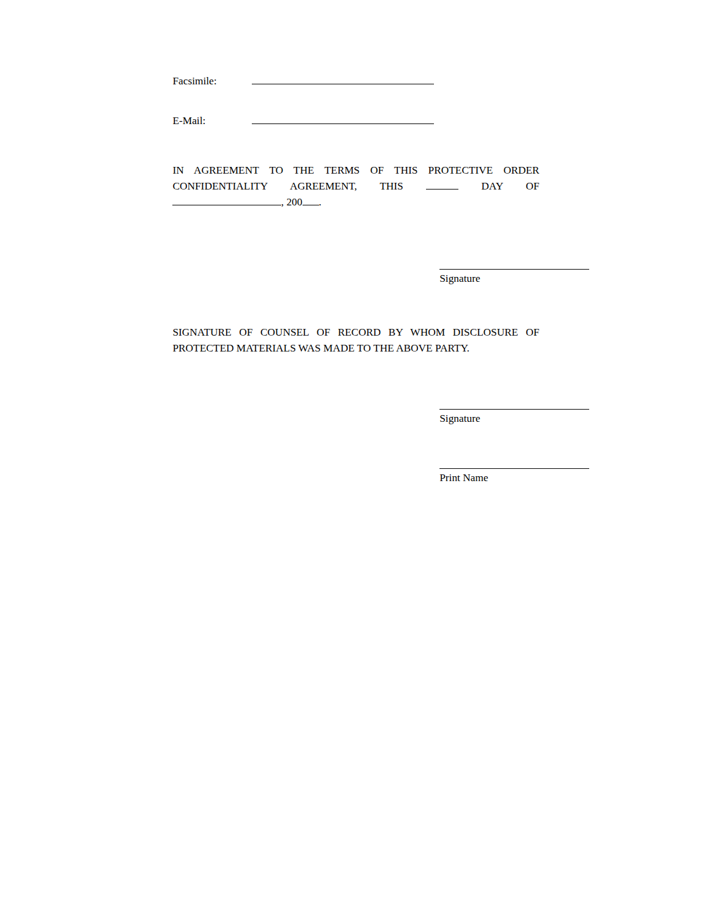Facsimile:
E-Mail:
IN AGREEMENT TO THE TERMS OF THIS PROTECTIVE ORDER CONFIDENTIALITY AGREEMENT, THIS DAY OF , 200 .
Signature
SIGNATURE OF COUNSEL OF RECORD BY WHOM DISCLOSURE OF PROTECTED MATERIALS WAS MADE TO THE ABOVE PARTY.
Signature
Print Name